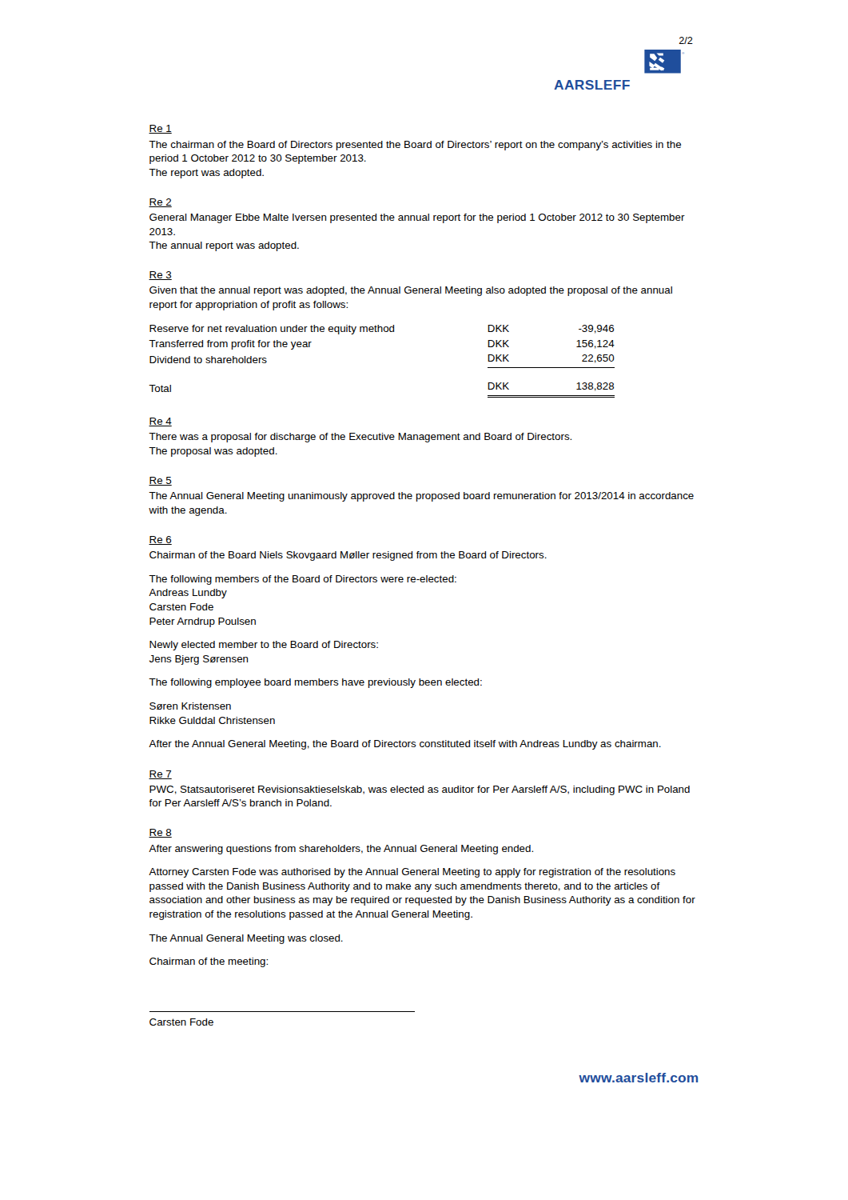2/2
® AARSLEFF
Re 1
The chairman of the Board of Directors presented the Board of Directors’ report on the company’s activities in the period 1 October 2012 to 30 September 2013.
The report was adopted.
Re 2
General Manager Ebbe Malte Iversen presented the annual report for the period 1 October 2012 to 30 September 2013.
The annual report was adopted.
Re 3
Given that the annual report was adopted, the Annual General Meeting also adopted the proposal of the annual report for appropriation of profit as follows:
| Reserve for net revaluation under the equity method | DKK | -39,946 |
| Transferred from profit for the year | DKK | 156,124 |
| Dividend to shareholders | DKK | 22,650 |
| Total | DKK | 138,828 |
Re 4
There was a proposal for discharge of the Executive Management and Board of Directors.
The proposal was adopted.
Re 5
The Annual General Meeting unanimously approved the proposed board remuneration for 2013/2014 in accordance with the agenda.
Re 6
Chairman of the Board Niels Skovgaard Møller resigned from the Board of Directors.
The following members of the Board of Directors were re-elected:
Andreas Lundby
Carsten Fode
Peter Arndrup Poulsen
Newly elected member to the Board of Directors:
Jens Bjerg Sørensen
The following employee board members have previously been elected:
Søren Kristensen
Rikke Gulddal Christensen
After the Annual General Meeting, the Board of Directors constituted itself with Andreas Lundby as chairman.
Re 7
PWC, Statsautoriseret Revisionsaktieselskab, was elected as auditor for Per Aarsleff A/S, including PWC in Poland for Per Aarsleff A/S’s branch in Poland.
Re 8
After answering questions from shareholders, the Annual General Meeting ended.
Attorney Carsten Fode was authorised by the Annual General Meeting to apply for registration of the resolutions passed with the Danish Business Authority and to make any such amendments thereto, and to the articles of association and other business as may be required or requested by the Danish Business Authority as a condition for registration of the resolutions passed at the Annual General Meeting.
The Annual General Meeting was closed.
Chairman of the meeting:
Carsten Fode
www.aarsleff.com